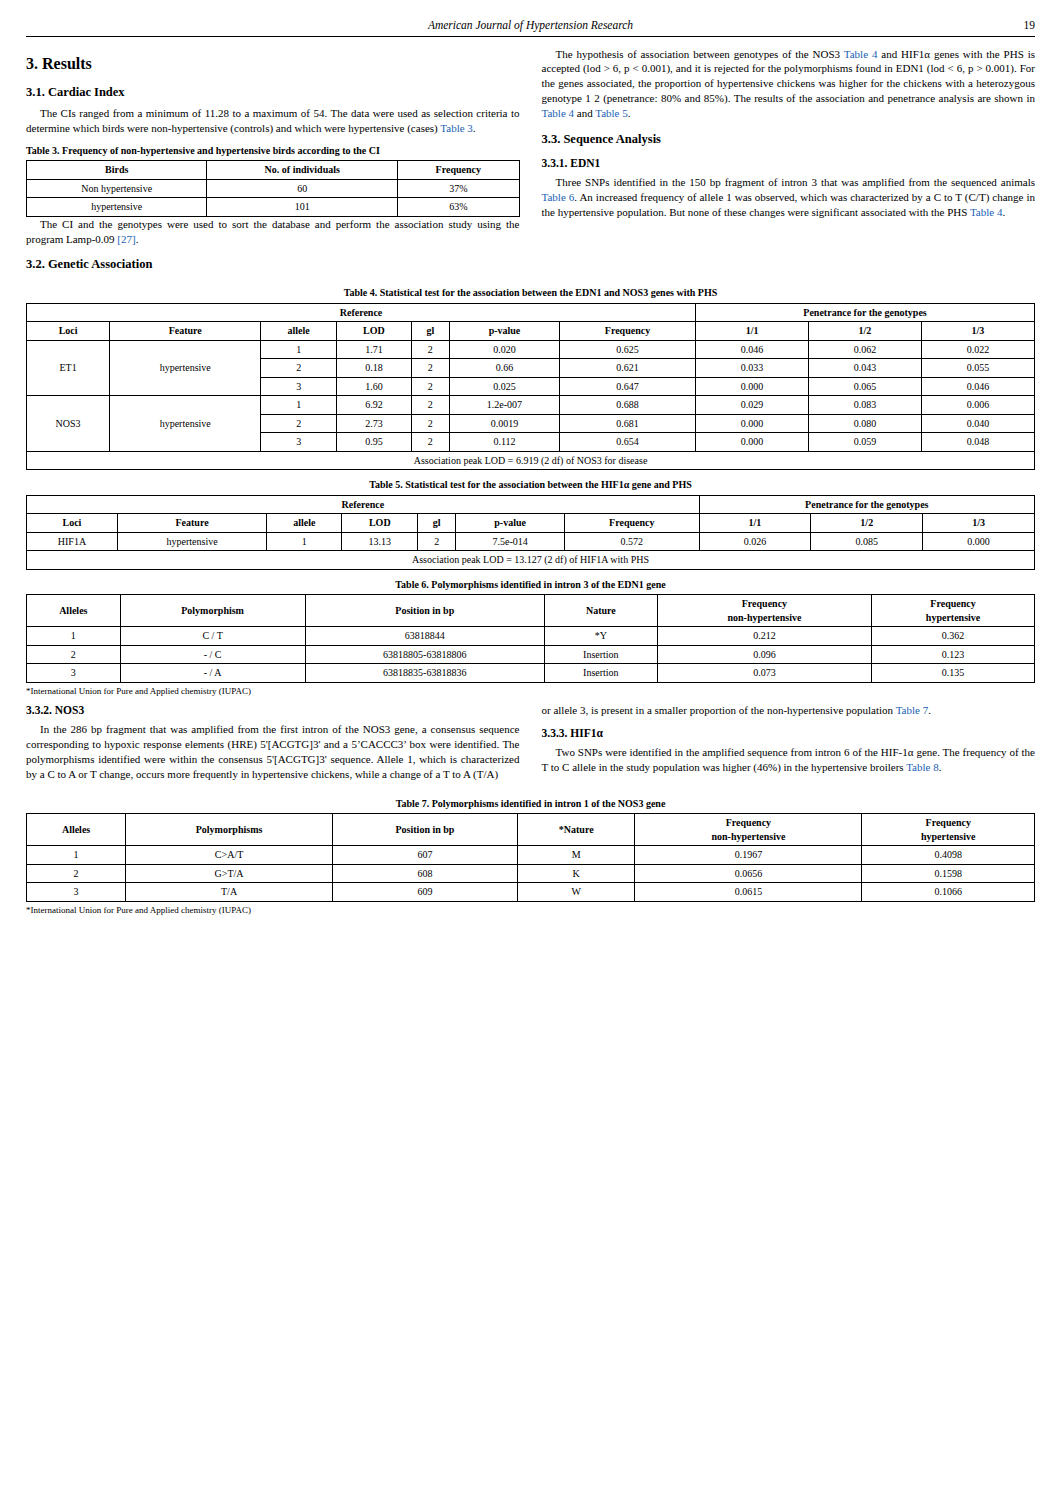American Journal of Hypertension Research
19
3. Results
3.1. Cardiac Index
The CIs ranged from a minimum of 11.28 to a maximum of 54. The data were used as selection criteria to determine which birds were non-hypertensive (controls) and which were hypertensive (cases) Table 3.
Table 3. Frequency of non-hypertensive and hypertensive birds according to the CI
| Birds | No. of individuals | Frequency |
| --- | --- | --- |
| Non hypertensive | 60 | 37% |
| hypertensive | 101 | 63% |
The CI and the genotypes were used to sort the database and perform the association study using the program Lamp-0.09 [27].
3.2. Genetic Association
The hypothesis of association between genotypes of the NOS3 Table 4 and HIF1α genes with the PHS is accepted (lod > 6, p < 0.001), and it is rejected for the polymorphisms found in EDN1 (lod < 6, p > 0.001). For the genes associated, the proportion of hypertensive chickens was higher for the chickens with a heterozygous genotype 1 2 (penetrance: 80% and 85%). The results of the association and penetrance analysis are shown in Table 4 and Table 5.
3.3. Sequence Analysis
3.3.1. EDN1
Three SNPs identified in the 150 bp fragment of intron 3 that was amplified from the sequenced animals Table 6. An increased frequency of allele 1 was observed, which was characterized by a C to T (C/T) change in the hypertensive population. But none of these changes were significant associated with the PHS Table 4.
Table 4. Statistical test for the association between the EDN1 and NOS3 genes with PHS
| Reference | Penetrance for the genotypes |
| --- | --- |
| Loci | Feature | allele | LOD | gl | p-value | Frequency | 1/1 | 1/2 | 1/3 |
| ET1 | hypertensive | 1 | 1.71 | 2 | 0.020 | 0.625 | 0.046 | 0.062 | 0.022 |
| 2 | 0.18 | 2 | 0.66 | 0.621 | 0.033 | 0.043 | 0.055 |
| 3 | 1.60 | 2 | 0.025 | 0.647 | 0.000 | 0.065 | 0.046 |
| NOS3 | hypertensive | 1 | 6.92 | 2 | 1.2e-007 | 0.688 | 0.029 | 0.083 | 0.006 |
| 2 | 2.73 | 2 | 0.0019 | 0.681 | 0.000 | 0.080 | 0.040 |
| 3 | 0.95 | 2 | 0.112 | 0.654 | 0.000 | 0.059 | 0.048 |
| Association peak LOD = 6.919 (2 df) of NOS3 for disease |
Table 5. Statistical test for the association between the HIF1α gene and PHS
| Reference | Penetrance for the genotypes |
| --- | --- |
| Loci | Feature | allele | LOD | gl | p-value | Frequency | 1/1 | 1/2 | 1/3 |
| HIF1A | hypertensive | 1 | 13.13 | 2 | 7.5e-014 | 0.572 | 0.026 | 0.085 | 0.000 |
| Association peak LOD = 13.127 (2 df) of HIF1A with PHS |
Table 6. Polymorphisms identified in intron 3 of the EDN1 gene
| Alleles | Polymorphism | Position in bp | Nature | Frequency non-hypertensive | Frequency hypertensive |
| --- | --- | --- | --- | --- | --- |
| 1 | C / T | 63818844 | *Y | 0.212 | 0.362 |
| 2 | - / C | 63818805-63818806 | Insertion | 0.096 | 0.123 |
| 3 | - / A | 63818835-63818836 | Insertion | 0.073 | 0.135 |
*International Union for Pure and Applied chemistry (IUPAC)
3.3.2. NOS3
In the 286 bp fragment that was amplified from the first intron of the NOS3 gene, a consensus sequence corresponding to hypoxic response elements (HRE) 5'[ACGTG]3' and a 5’CACCC3’ box were identified. The polymorphisms identified were within the consensus 5'[ACGTG]3' sequence. Allele 1, which is characterized by a C to A or T change, occurs more frequently in hypertensive chickens, while a change of a T to A (T/A)
or allele 3, is present in a smaller proportion of the non-hypertensive population Table 7.
3.3.3. HIF1α
Two SNPs were identified in the amplified sequence from intron 6 of the HIF-1α gene. The frequency of the T to C allele in the study population was higher (46%) in the hypertensive broilers Table 8.
Table 7. Polymorphisms identified in intron 1 of the NOS3 gene
| Alleles | Polymorphisms | Position in bp | *Nature | Frequency non-hypertensive | Frequency hypertensive |
| --- | --- | --- | --- | --- | --- |
| 1 | C>A/T | 607 | M | 0.1967 | 0.4098 |
| 2 | G>T/A | 608 | K | 0.0656 | 0.1598 |
| 3 | T/A | 609 | W | 0.0615 | 0.1066 |
*International Union for Pure and Applied chemistry (IUPAC)